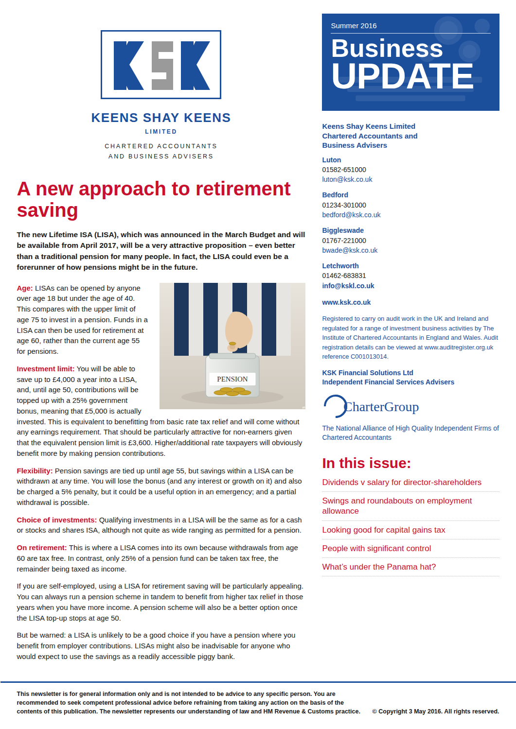KEENS SHAY KEENS
LIMITED
CHARTERED ACCOUNTANTS
AND BUSINESS ADVISERS
A new approach to retirement saving
The new Lifetime ISA (LISA), which was announced in the March Budget and will be available from April 2017, will be a very attractive proposition – even better than a traditional pension for many people. In fact, the LISA could even be a forerunner of how pensions might be in the future.
iStock©Yuri Arcurs
Age: LISAs can be opened by anyone over age 18 but under the age of 40. This compares with the upper limit of age 75 to invest in a pension. Funds in a LISA can then be used for retirement at age 60, rather than the current age 55 for pensions.
Investment limit: You will be able to save up to £4,000 a year into a LISA, and, until age 50, contributions will be topped up with a 25% government bonus, meaning that £5,000 is actually invested. This is equivalent to benefitting from basic rate tax relief and will come without any earnings requirement. That should be particularly attractive for non-earners given that the equivalent pension limit is £3,600. Higher/additional rate taxpayers will obviously benefit more by making pension contributions.
Flexibility: Pension savings are tied up until age 55, but savings within a LISA can be withdrawn at any time. You will lose the bonus (and any interest or growth on it) and also be charged a 5% penalty, but it could be a useful option in an emergency; and a partial withdrawal is possible.
Choice of investments: Qualifying investments in a LISA will be the same as for a cash or stocks and shares ISA, although not quite as wide ranging as permitted for a pension.
On retirement: This is where a LISA comes into its own because withdrawals from age 60 are tax free. In contrast, only 25% of a pension fund can be taken tax free, the remainder being taxed as income.
If you are self-employed, using a LISA for retirement saving will be particularly appealing. You can always run a pension scheme in tandem to benefit from higher tax relief in those years when you have more income. A pension scheme will also be a better option once the LISA top-up stops at age 50.
But be warned: a LISA is unlikely to be a good choice if you have a pension where you benefit from employer contributions. LISAs might also be inadvisable for anyone who would expect to use the savings as a readily accessible piggy bank.
Summer 2016
Business
UPDATE
Keens Shay Keens Limited
Chartered Accountants and
Business Advisers
Luton 01582-651000
luton@ksk.co.uk
Bedford 01234-301000
bedford@ksk.co.uk
Biggleswade 01767-221000
bwade@ksk.co.uk
Letchworth 01462-683831
info@kskl.co.uk
www.ksk.co.uk
Registered to carry on audit work in the UK and Ireland and regulated for a range of investment business activities by The Institute of Chartered Accountants in England and Wales. Audit registration details can be viewed at www.auditregister.org.uk reference C001013014.
KSK Financial Solutions Ltd
Independent Financial Services Advisers
CharterGroup
The National Alliance of High Quality Independent Firms of Chartered Accountants
In this issue:
Dividends v salary for director-shareholders
Swings and roundabouts on employment allowance
Looking good for capital gains tax
People with significant control
What’s under the Panama hat?
This newsletter is for general information only and is not intended to be advice to any specific person. You are recommended to seek competent professional advice before refraining from taking any action on the basis of the contents of this publication. The newsletter represents our understanding of law and HM Revenue & Customs practice.
© Copyright 3 May 2016. All rights reserved.